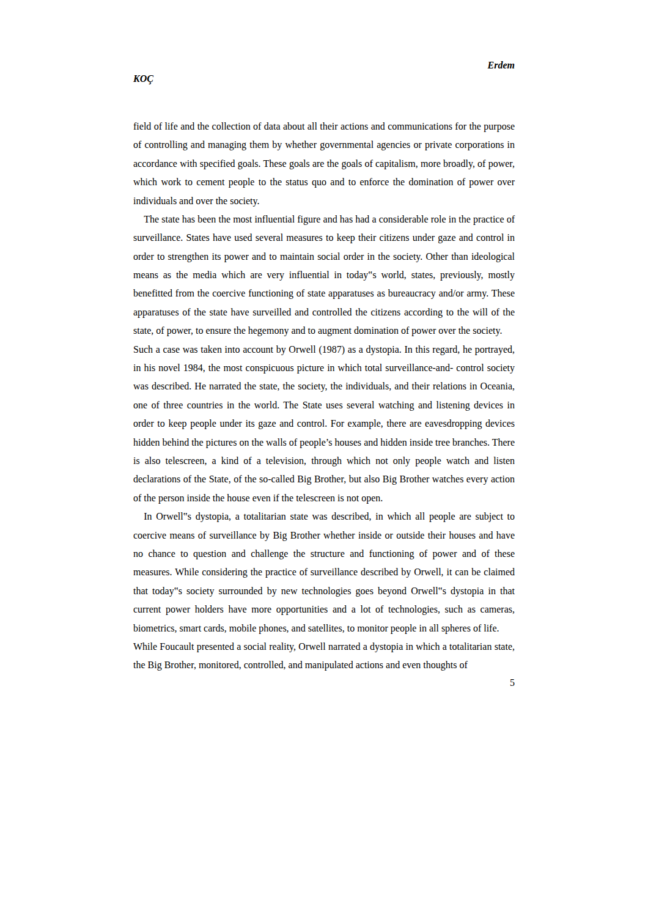Erdem
KOÇ
field of life and the collection of data about all their actions and communications for the purpose of controlling and managing them by whether governmental agencies or private corporations in accordance with specified goals. These goals are the goals of capitalism, more broadly, of power, which work to cement people to the status quo and to enforce the domination of power over individuals and over the society.
The state has been the most influential figure and has had a considerable role in the practice of surveillance. States have used several measures to keep their citizens under gaze and control in order to strengthen its power and to maintain social order in the society. Other than ideological means as the media which are very influential in today‟s world, states, previously, mostly benefitted from the coercive functioning of state apparatuses as bureaucracy and/or army. These apparatuses of the state have surveilled and controlled the citizens according to the will of the state, of power, to ensure the hegemony and to augment domination of power over the society.
Such a case was taken into account by Orwell (1987) as a dystopia. In this regard, he portrayed, in his novel 1984, the most conspicuous picture in which total surveillance-and- control society was described. He narrated the state, the society, the individuals, and their relations in Oceania, one of three countries in the world. The State uses several watching and listening devices in order to keep people under its gaze and control. For example, there are eavesdropping devices hidden behind the pictures on the walls of people’s houses and hidden inside tree branches. There is also telescreen, a kind of a television, through which not only people watch and listen declarations of the State, of the so-called Big Brother, but also Big Brother watches every action of the person inside the house even if the telescreen is not open.
In Orwell‟s dystopia, a totalitarian state was described, in which all people are subject to coercive means of surveillance by Big Brother whether inside or outside their houses and have no chance to question and challenge the structure and functioning of power and of these measures. While considering the practice of surveillance described by Orwell, it can be claimed that today‟s society surrounded by new technologies goes beyond Orwell‟s dystopia in that current power holders have more opportunities and a lot of technologies, such as cameras, biometrics, smart cards, mobile phones, and satellites, to monitor people in all spheres of life.
While Foucault presented a social reality, Orwell narrated a dystopia in which a totalitarian state, the Big Brother, monitored, controlled, and manipulated actions and even thoughts of
5